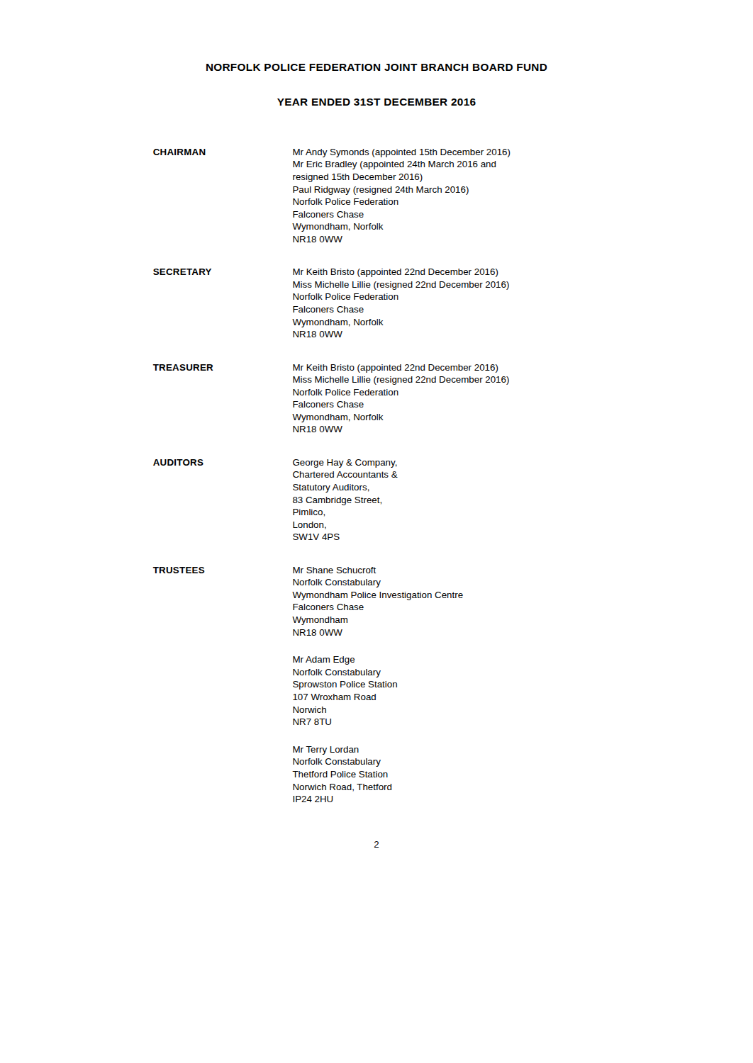NORFOLK POLICE FEDERATION JOINT BRANCH BOARD FUND
YEAR ENDED 31ST DECEMBER 2016
| CHAIRMAN | Mr Andy Symonds (appointed 15th December 2016) Mr Eric Bradley (appointed 24th March 2016 and resigned 15th December 2016) Paul Ridgway (resigned 24th March 2016) Norfolk Police Federation Falconers Chase Wymondham, Norfolk NR18 0WW |
| SECRETARY | Mr Keith Bristo (appointed 22nd December 2016) Miss Michelle Lillie (resigned 22nd December 2016) Norfolk Police Federation Falconers Chase Wymondham, Norfolk NR18 0WW |
| TREASURER | Mr Keith Bristo (appointed 22nd December 2016) Miss Michelle Lillie (resigned 22nd December 2016) Norfolk Police Federation Falconers Chase Wymondham, Norfolk NR18 0WW |
| AUDITORS | George Hay & Company, Chartered Accountants & Statutory Auditors, 83 Cambridge Street, Pimlico, London, SW1V 4PS |
| TRUSTEES | Mr Shane Schucroft Norfolk Constabulary Wymondham Police Investigation Centre Falconers Chase Wymondham NR18 0WW Mr Adam Edge Norfolk Constabulary Sprowston Police Station 107 Wroxham Road Norwich NR7 8TU Mr Terry Lordan Norfolk Constabulary Thetford Police Station Norwich Road, Thetford IP24 2HU |
2